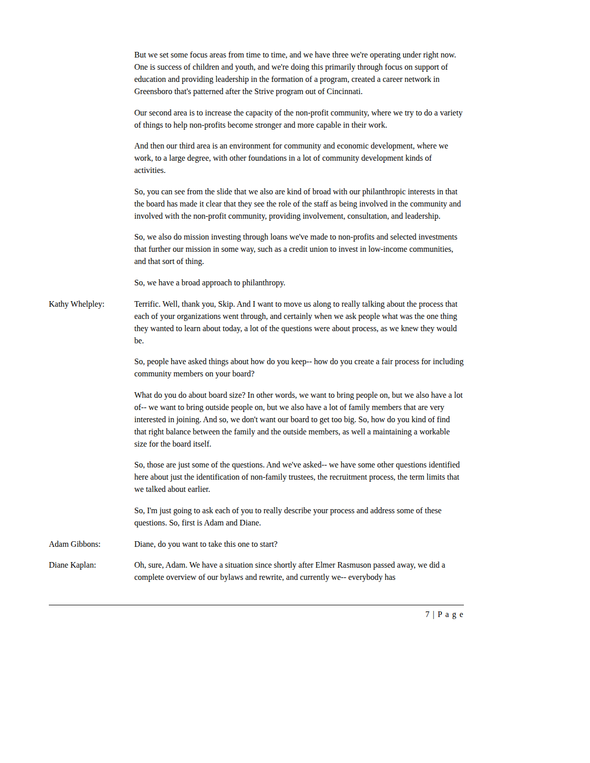| | But we set some focus areas from time to time, and we have three we're operating under right now. One is success of children and youth, and we're doing this primarily through focus on support of education and providing leadership in the formation of a program, created a career network in Greensboro that's patterned after the Strive program out of Cincinnati. Our second area is to increase the capacity of the non-profit community, where we try to do a variety of things to help non-profits become stronger and more capable in their work. And then our third area is an environment for community and economic development, where we work, to a large degree, with other foundations in a lot of community development kinds of activities. So, you can see from the slide that we also are kind of broad with our philanthropic interests in that the board has made it clear that they see the role of the staff as being involved in the community and involved with the non-profit community, providing involvement, consultation, and leadership. So, we also do mission investing through loans we've made to non-profits and selected investments that further our mission in some way, such as a credit union to invest in low-income communities, and that sort of thing. So, we have a broad approach to philanthropy. |
| Kathy Whelpley: | Terrific. Well, thank you, Skip. And I want to move us along to really talking about the process that each of your organizations went through, and certainly when we ask people what was the one thing they wanted to learn about today, a lot of the questions were about process, as we knew they would be. So, people have asked things about how do you keep-- how do you create a fair process for including community members on your board? What do you do about board size? In other words, we want to bring people on, but we also have a lot of-- we want to bring outside people on, but we also have a lot of family members that are very interested in joining. And so, we don't want our board to get too big. So, how do you kind of find that right balance between the family and the outside members, as well a maintaining a workable size for the board itself. So, those are just some of the questions. And we've asked-- we have some other questions identified here about just the identification of non-family trustees, the recruitment process, the term limits that we talked about earlier. So, I'm just going to ask each of you to really describe your process and address some of these questions. So, first is Adam and Diane. |
| Adam Gibbons: | Diane, do you want to take this one to start? |
| Diane Kaplan: | Oh, sure, Adam. We have a situation since shortly after Elmer Rasmuson passed away, we did a complete overview of our bylaws and rewrite, and currently we-- everybody has |
7 | P a g e